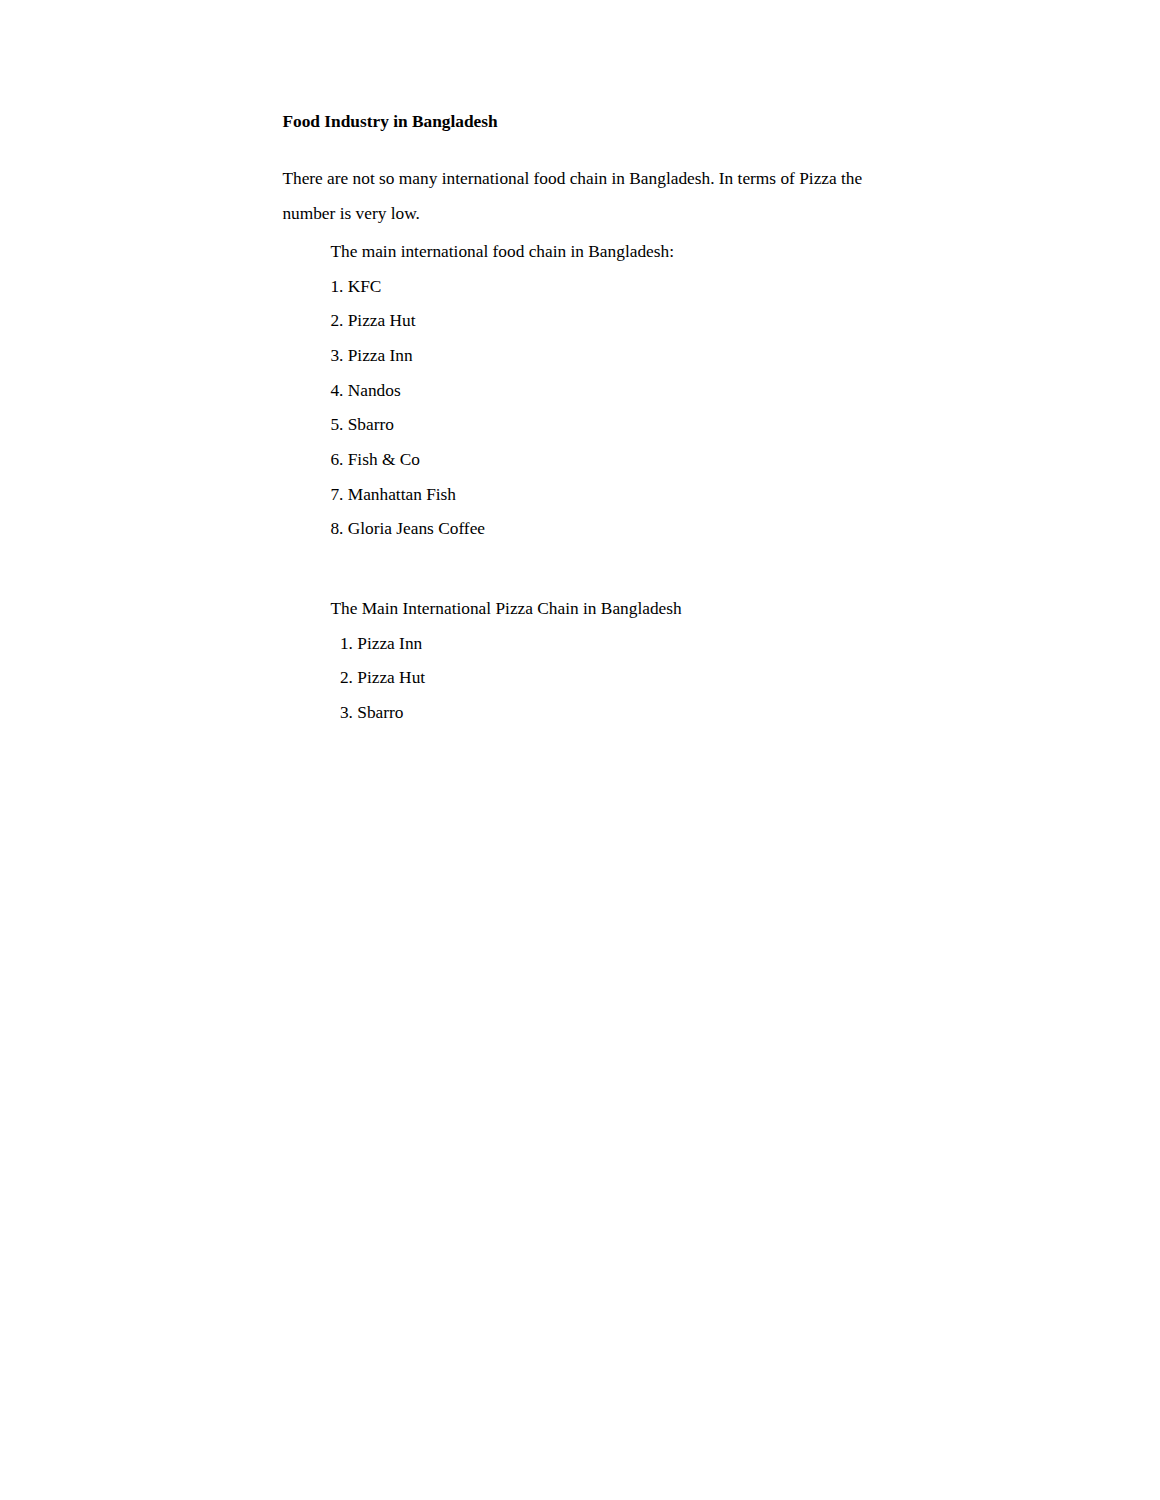Food Industry in Bangladesh
There are not so many international food chain in Bangladesh. In terms of Pizza the number is very low.
The main international food chain in Bangladesh:
1. KFC
2. Pizza Hut
3. Pizza Inn
4. Nandos
5. Sbarro
6. Fish & Co
7. Manhattan Fish
8. Gloria Jeans Coffee
The Main International Pizza Chain in Bangladesh
Pizza Inn
Pizza Hut
Sbarro